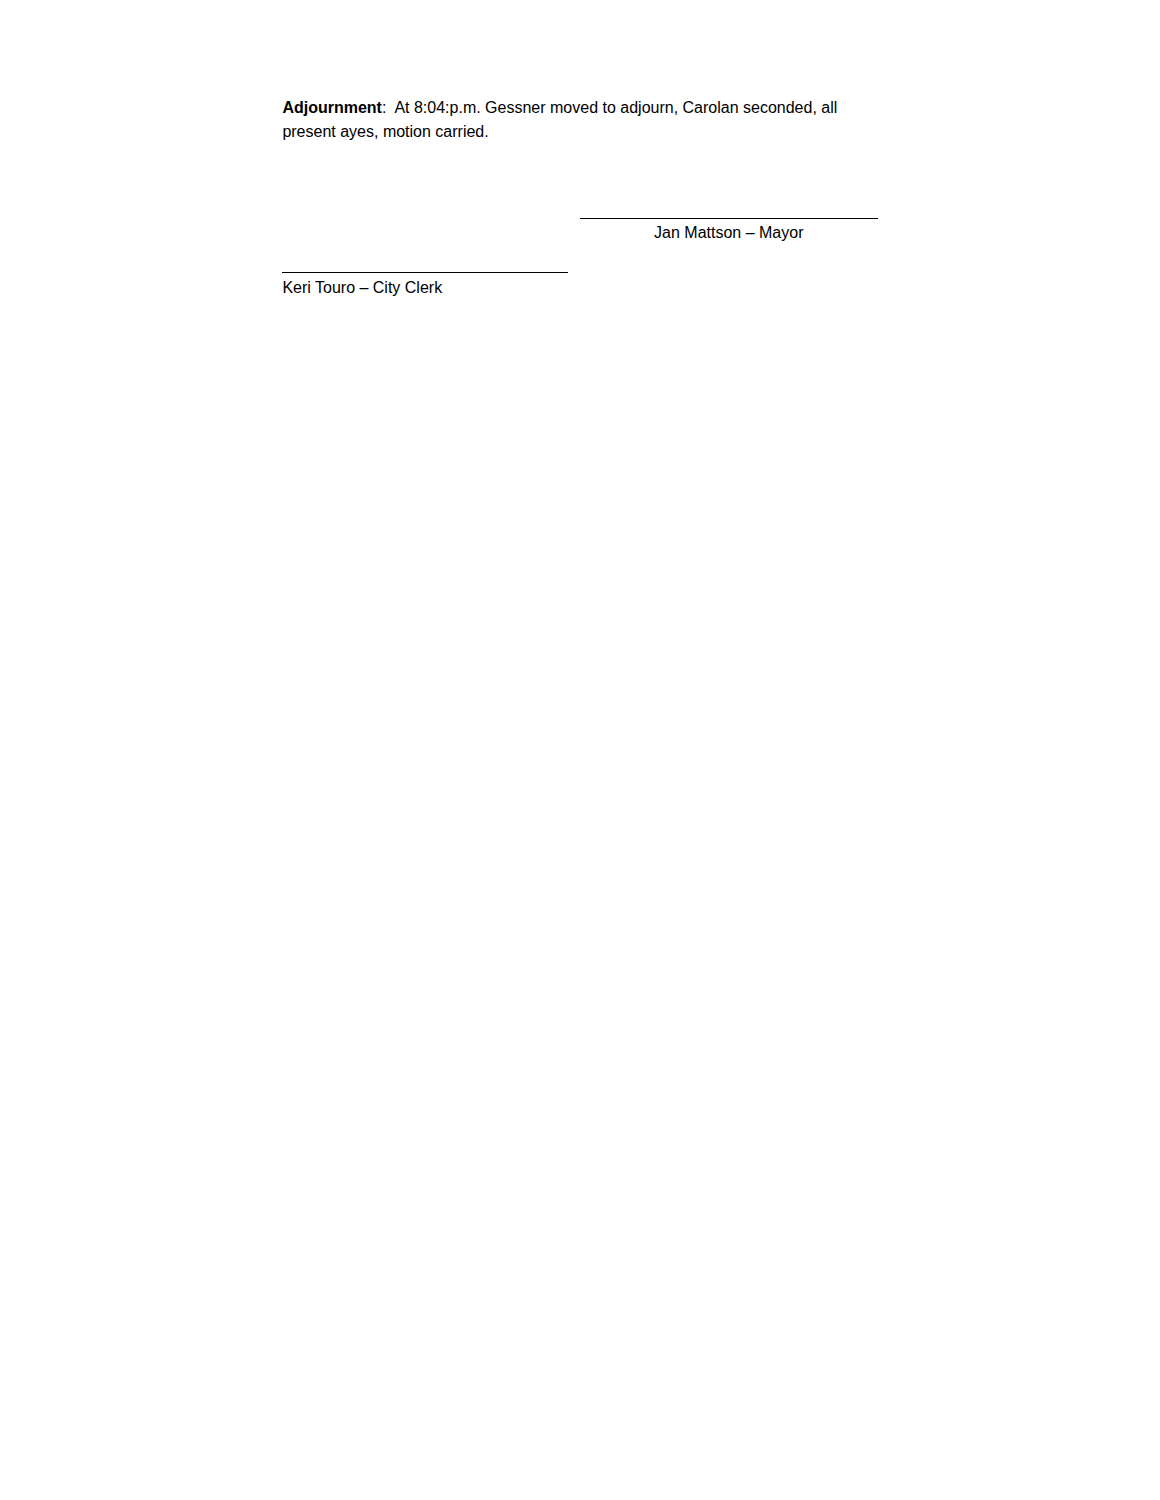Adjournment: At 8:04:p.m. Gessner moved to adjourn, Carolan seconded, all present ayes, motion carried.
Jan Mattson – Mayor
Keri Touro – City Clerk